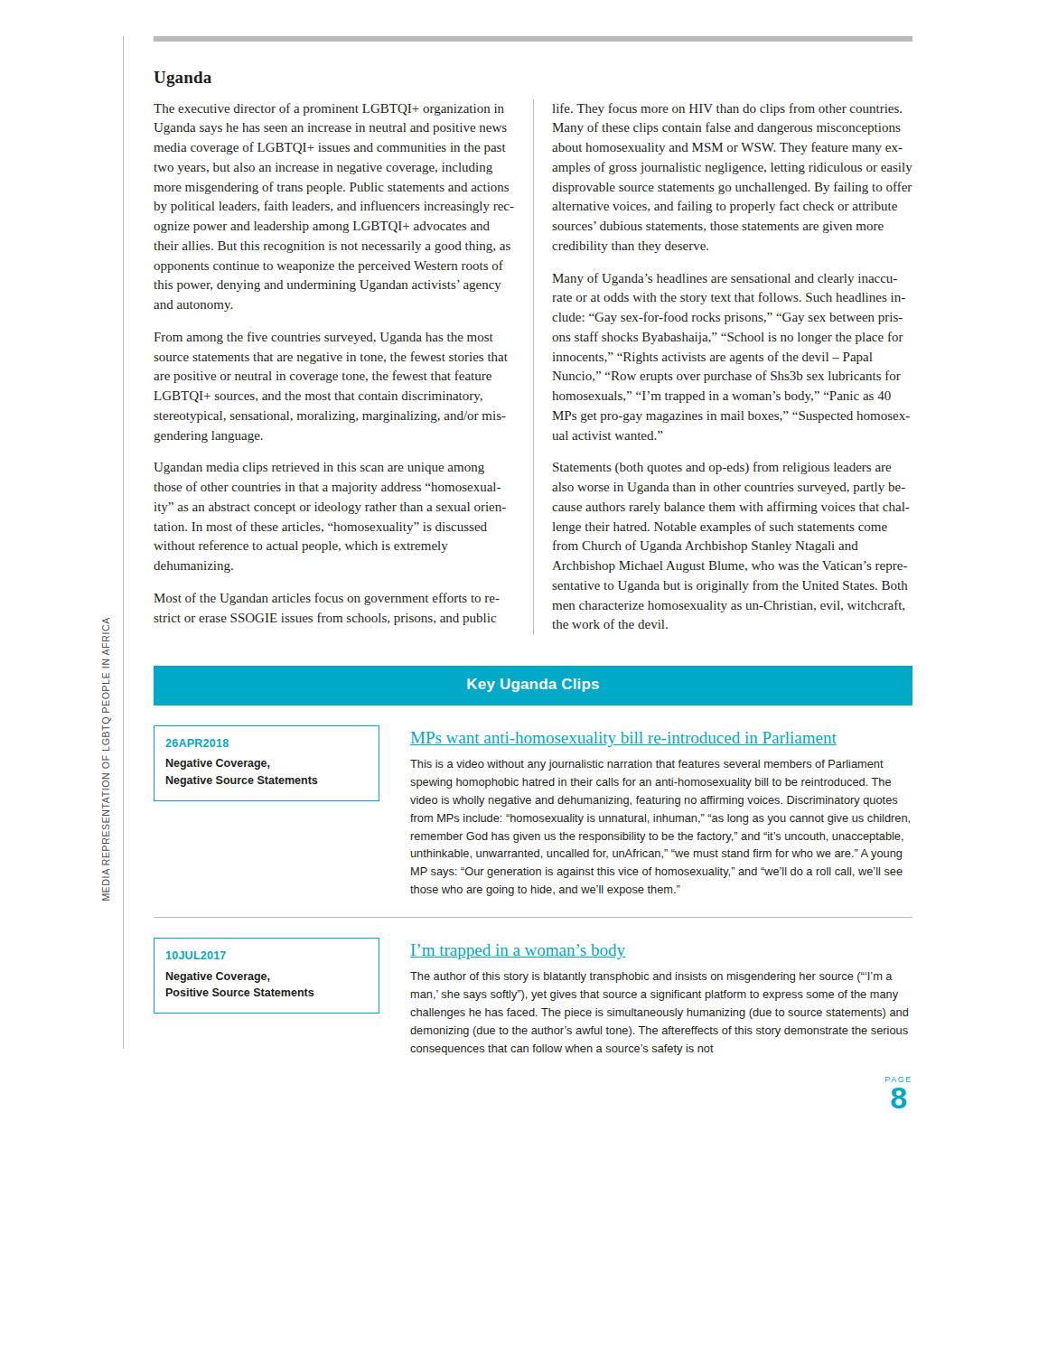MEDIA REPRESENTATION OF LGBTQ PEOPLE IN AFRICA
Uganda
The executive director of a prominent LGBTQI+ organization in Uganda says he has seen an increase in neutral and positive news media coverage of LGBTQI+ issues and communities in the past two years, but also an increase in negative coverage, including more misgendering of trans people. Public statements and actions by political leaders, faith leaders, and influencers increasingly recognize power and leadership among LGBTQI+ advocates and their allies. But this recognition is not necessarily a good thing, as opponents continue to weaponize the perceived Western roots of this power, denying and undermining Ugandan activists’ agency and autonomy.
From among the five countries surveyed, Uganda has the most source statements that are negative in tone, the fewest stories that are positive or neutral in coverage tone, the fewest that feature LGBTQI+ sources, and the most that contain discriminatory, stereotypical, sensational, moralizing, marginalizing, and/or misgendering language.
Ugandan media clips retrieved in this scan are unique among those of other countries in that a majority address “homosexuality” as an abstract concept or ideology rather than a sexual orientation. In most of these articles, “homosexuality” is discussed without reference to actual people, which is extremely dehumanizing.
Most of the Ugandan articles focus on government efforts to restrict or erase SSOGIE issues from schools, prisons, and public life. They focus more on HIV than do clips from other countries. Many of these clips contain false and dangerous misconceptions about homosexuality and MSM or WSW. They feature many examples of gross journalistic negligence, letting ridiculous or easily disprovable source statements go unchallenged. By failing to offer alternative voices, and failing to properly fact check or attribute sources’ dubious statements, those statements are given more credibility than they deserve.
Many of Uganda’s headlines are sensational and clearly inaccurate or at odds with the story text that follows. Such headlines include: “Gay sex-for-food rocks prisons,” “Gay sex between prisons staff shocks Byabashaija,” “School is no longer the place for innocents,” “Rights activists are agents of the devil – Papal Nuncio,” “Row erupts over purchase of Shs3b sex lubricants for homosexuals,” “I’m trapped in a woman’s body,” “Panic as 40 MPs get pro-gay magazines in mail boxes,” “Suspected homosexual activist wanted.”
Statements (both quotes and op-eds) from religious leaders are also worse in Uganda than in other countries surveyed, partly because authors rarely balance them with affirming voices that challenge their hatred. Notable examples of such statements come from Church of Uganda Archbishop Stanley Ntagali and Archbishop Michael August Blume, who was the Vatican’s representative to Uganda but is originally from the United States. Both men characterize homosexuality as un-Christian, evil, witchcraft, the work of the devil.
Key Uganda Clips
26APR2018
Negative Coverage,
Negative Source Statements
MPs want anti-homosexuality bill re-introduced in Parliament
This is a video without any journalistic narration that features several members of Parliament spewing homophobic hatred in their calls for an anti-homosexuality bill to be reintroduced. The video is wholly negative and dehumanizing, featuring no affirming voices. Discriminatory quotes from MPs include: “homosexuality is unnatural, inhuman,” “as long as you cannot give us children, remember God has given us the responsibility to be the factory,” and “it’s uncouth, unacceptable, unthinkable, unwarranted, uncalled for, unAfrican,” “we must stand firm for who we are.” A young MP says: “Our generation is against this vice of homosexuality,” and “we’ll do a roll call, we’ll see those who are going to hide, and we’ll expose them.”
10JUL2017
Negative Coverage,
Positive Source Statements
I’m trapped in a woman’s body
The author of this story is blatantly transphobic and insists on misgendering her source (“‘I’m a man,’ she says softly”), yet gives that source a significant platform to express some of the many challenges he has faced. The piece is simultaneously humanizing (due to source statements) and demonizing (due to the author’s awful tone). The aftereffects of this story demonstrate the serious consequences that can follow when a source’s safety is not
PAGE 8